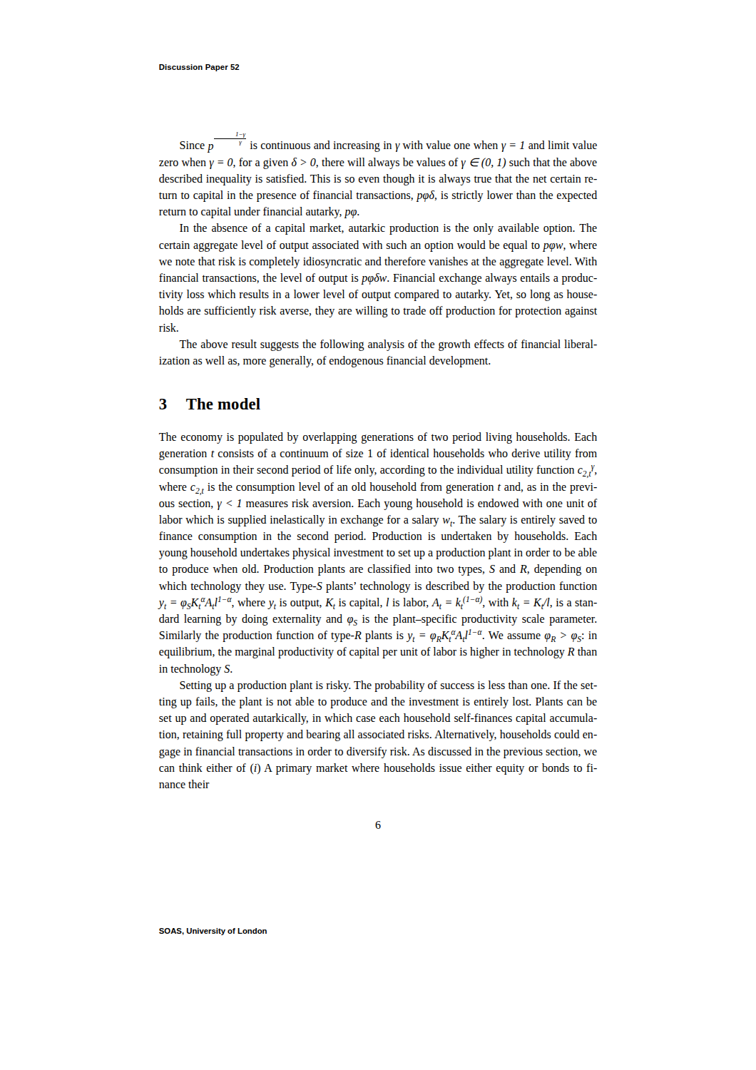Discussion Paper 52
Since p1−γ γ is continuous and increasing in γ with value one when γ = 1 and limit value zero when γ = 0, for a given δ > 0, there will always be values of γ ∈ (0, 1) such that the above described inequality is satisfied. This is so even though it is always true that the net certain return to capital in the presence of financial transactions, pφδ, is strictly lower than the expected return to capital under financial autarky, pφ.
In the absence of a capital market, autarkic production is the only available option. The certain aggregate level of output associated with such an option would be equal to pφw, where we note that risk is completely idiosyncratic and therefore vanishes at the aggregate level. With financial transactions, the level of output is pφδw. Financial exchange always entails a productivity loss which results in a lower level of output compared to autarky. Yet, so long as households are sufficiently risk averse, they are willing to trade off production for protection against risk.
The above result suggests the following analysis of the growth effects of financial liberalization as well as, more generally, of endogenous financial development.
3 The model
The economy is populated by overlapping generations of two period living households. Each generation t consists of a continuum of size 1 of identical households who derive utility from consumption in their second period of life only, according to the individual utility function c2,tγ, where c2,t is the consumption level of an old household from generation t and, as in the previous section, γ < 1 measures risk aversion. Each young household is endowed with one unit of labor which is supplied inelastically in exchange for a salary wt. The salary is entirely saved to finance consumption in the second period. Production is undertaken by households. Each young household undertakes physical investment to set up a production plant in order to be able to produce when old. Production plants are classified into two types, S and R, depending on which technology they use. Type-S plants’ technology is described by the production function yt = φSKtαAtl1−α, where yt is output, Kt is capital, l is labor, At = kt(1−α), with kt = Kt/l, is a standard learning by doing externality and φS is the plant–specific productivity scale parameter. Similarly the production function of type-R plants is yt = φRKtαAtl1−α. We assume φR > φS: in equilibrium, the marginal productivity of capital per unit of labor is higher in technology R than in technology S.
Setting up a production plant is risky. The probability of success is less than one. If the setting up fails, the plant is not able to produce and the investment is entirely lost. Plants can be set up and operated autarkically, in which case each household self-finances capital accumulation, retaining full property and bearing all associated risks. Alternatively, households could engage in financial transactions in order to diversify risk. As discussed in the previous section, we can think either of (i) A primary market where households issue either equity or bonds to finance their
6
SOAS, University of London